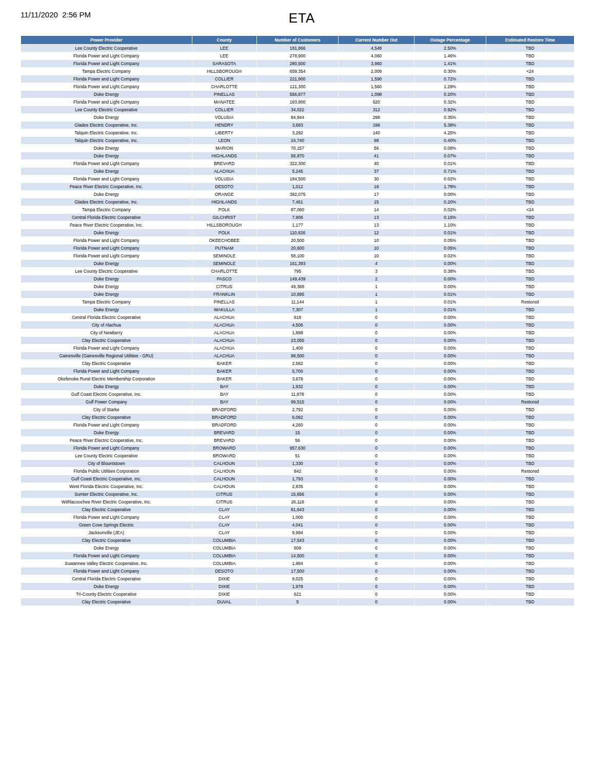11/11/2020 2:56 PM
ETA
| Power Provider | County | Number of Customers | Current Number Out | Outage Percentage | Estimated Restore Time |
| --- | --- | --- | --- | --- | --- |
| Lee County Electric Cooperative | LEE | 181,866 | 4,548 | 2.50% | TBD |
| Florida Power and Light Company | LEE | 278,900 | 4,060 | 1.46% | TBD |
| Florida Power and Light Company | SARASOTA | 280,500 | 3,960 | 1.41% | TBD |
| Tampa Electric Company | HILLSBOROUGH | 659,354 | 2,009 | 0.30% | <24 |
| Florida Power and Light Company | COLLIER | 221,900 | 1,590 | 0.72% | TBD |
| Florida Power and Light Company | CHARLOTTE | 121,300 | 1,560 | 1.29% | TBD |
| Duke Energy | PINELLAS | 556,877 | 1,098 | 0.20% | TBD |
| Florida Power and Light Company | MANATEE | 193,900 | 620 | 0.32% | TBD |
| Lee County Electric Cooperative | COLLIER | 34,022 | 312 | 0.92% | TBD |
| Duke Energy | VOLUSIA | 84,944 | 298 | 0.35% | TBD |
| Glades Electric Cooperative, Inc. | HENDRY | 3,683 | 198 | 5.38% | TBD |
| Talquin Electric Cooperative, Inc. | LIBERTY | 3,292 | 140 | 4.25% | TBD |
| Talquin Electric Cooperative, Inc. | LEON | 24,740 | 98 | 0.40% | TBD |
| Duke Energy | MARION | 70,157 | 56 | 0.08% | TBD |
| Duke Energy | HIGHLANDS | 56,870 | 41 | 0.07% | TBD |
| Florida Power and Light Company | BREVARD | 322,300 | 40 | 0.01% | TBD |
| Duke Energy | ALACHUA | 5,245 | 37 | 0.71% | TBD |
| Florida Power and Light Company | VOLUSIA | 184,500 | 30 | 0.02% | TBD |
| Peace River Electric Cooperative, Inc. | DESOTO | 1,012 | 18 | 1.78% | TBD |
| Duke Energy | ORANGE | 392,075 | 17 | 0.00% | TBD |
| Glades Electric Cooperative, Inc. | HIGHLANDS | 7,461 | 15 | 0.20% | TBD |
| Tampa Electric Company | POLK | 87,060 | 14 | 0.02% | <24 |
| Central Florida Electric Cooperative | GILCHRIST | 7,906 | 13 | 0.16% | TBD |
| Peace River Electric Cooperative, Inc. | HILLSBOROUGH | 1,177 | 13 | 1.10% | TBD |
| Duke Energy | POLK | 110,826 | 12 | 0.01% | TBD |
| Florida Power and Light Company | OKEECHOBEE | 20,500 | 10 | 0.05% | TBD |
| Florida Power and Light Company | PUTNAM | 20,600 | 10 | 0.05% | TBD |
| Florida Power and Light Company | SEMINOLE | 58,100 | 10 | 0.02% | TBD |
| Duke Energy | SEMINOLE | 161,393 | 4 | 0.00% | TBD |
| Lee County Electric Cooperative | CHARLOTTE | 795 | 3 | 0.38% | TBD |
| Duke Energy | PASCO | 149,439 | 2 | 0.00% | TBD |
| Duke Energy | CITRUS | 49,368 | 1 | 0.00% | TBD |
| Duke Energy | FRANKLIN | 10,895 | 1 | 0.01% | TBD |
| Tampa Electric Company | PINELLAS | 11,144 | 1 | 0.01% | Restored |
| Duke Energy | WAKULLA | 7,307 | 1 | 0.01% | TBD |
| Central Florida Electric Cooperative | ALACHUA | 918 | 0 | 0.00% | TBD |
| City of Alachua | ALACHUA | 4,506 | 0 | 0.00% | TBD |
| City of Newberry | ALACHUA | 1,898 | 0 | 0.00% | TBD |
| Clay Electric Cooperative | ALACHUA | 23,055 | 0 | 0.00% | TBD |
| Florida Power and Light Company | ALACHUA | 1,400 | 0 | 0.00% | TBD |
| Gainesville (Gainesville Regional Utilities - GRU) | ALACHUA | 98,500 | 0 | 0.00% | TBD |
| Clay Electric Cooperative | BAKER | 2,582 | 0 | 0.00% | TBD |
| Florida Power and Light Company | BAKER | 5,700 | 0 | 0.00% | TBD |
| Okefenoke Rural Electric Membership Corporation | BAKER | 3,678 | 0 | 0.00% | TBD |
| Duke Energy | BAY | 1,932 | 0 | 0.00% | TBD |
| Gulf Coast Electric Cooperative, Inc. | BAY | 11,878 | 0 | 0.00% | TBD |
| Gulf Power Company | BAY | 99,515 | 0 | 0.00% | Restored |
| City of Starke | BRADFORD | 2,792 | 0 | 0.00% | TBD |
| Clay Electric Cooperative | BRADFORD | 6,082 | 0 | 0.00% | TBD |
| Florida Power and Light Company | BRADFORD | 4,260 | 0 | 0.00% | TBD |
| Duke Energy | BREVARD | 15 | 0 | 0.00% | TBD |
| Peace River Electric Cooperative, Inc. | BREVARD | 56 | 0 | 0.00% | TBD |
| Florida Power and Light Company | BROWARD | 957,630 | 0 | 0.00% | TBD |
| Lee County Electric Cooperative | BROWARD | 51 | 0 | 0.00% | TBD |
| City of Blountstown | CALHOUN | 1,330 | 0 | 0.00% | TBD |
| Florida Public Utilities Corporation | CALHOUN | 842 | 0 | 0.00% | Restored |
| Gulf Coast Electric Cooperative, Inc. | CALHOUN | 1,793 | 0 | 0.00% | TBD |
| West Florida Electric Cooperative, Inc. | CALHOUN | 2,835 | 0 | 0.00% | TBD |
| Sumter Electric Cooperative, Inc. | CITRUS | 15,656 | 0 | 0.00% | TBD |
| Withlacoochee River Electric Cooperative, Inc. | CITRUS | 26,118 | 0 | 0.00% | TBD |
| Clay Electric Cooperative | CLAY | 81,643 | 0 | 0.00% | TBD |
| Florida Power and Light Company | CLAY | 1,000 | 0 | 0.00% | TBD |
| Green Cove Springs Electric | CLAY | 4,041 | 0 | 0.00% | TBD |
| Jacksonville (JEA) | CLAY | 9,994 | 0 | 0.00% | TBD |
| Clay Electric Cooperative | COLUMBIA | 17,543 | 0 | 0.00% | TBD |
| Duke Energy | COLUMBIA | 609 | 0 | 0.00% | TBD |
| Florida Power and Light Company | COLUMBIA | 14,500 | 0 | 0.00% | TBD |
| Suwannee Valley Electric Cooperative, Inc. | COLUMBIA | 1,984 | 0 | 0.00% | TBD |
| Florida Power and Light Company | DESOTO | 17,500 | 0 | 0.00% | TBD |
| Central Florida Electric Cooperative | DIXIE | 8,025 | 0 | 0.00% | TBD |
| Duke Energy | DIXIE | 1,978 | 0 | 0.00% | TBD |
| Tri-County Electric Cooperative | DIXIE | 621 | 0 | 0.00% | TBD |
| Clay Electric Cooperative | DUVAL | 5 | 0 | 0.00% | TBD |